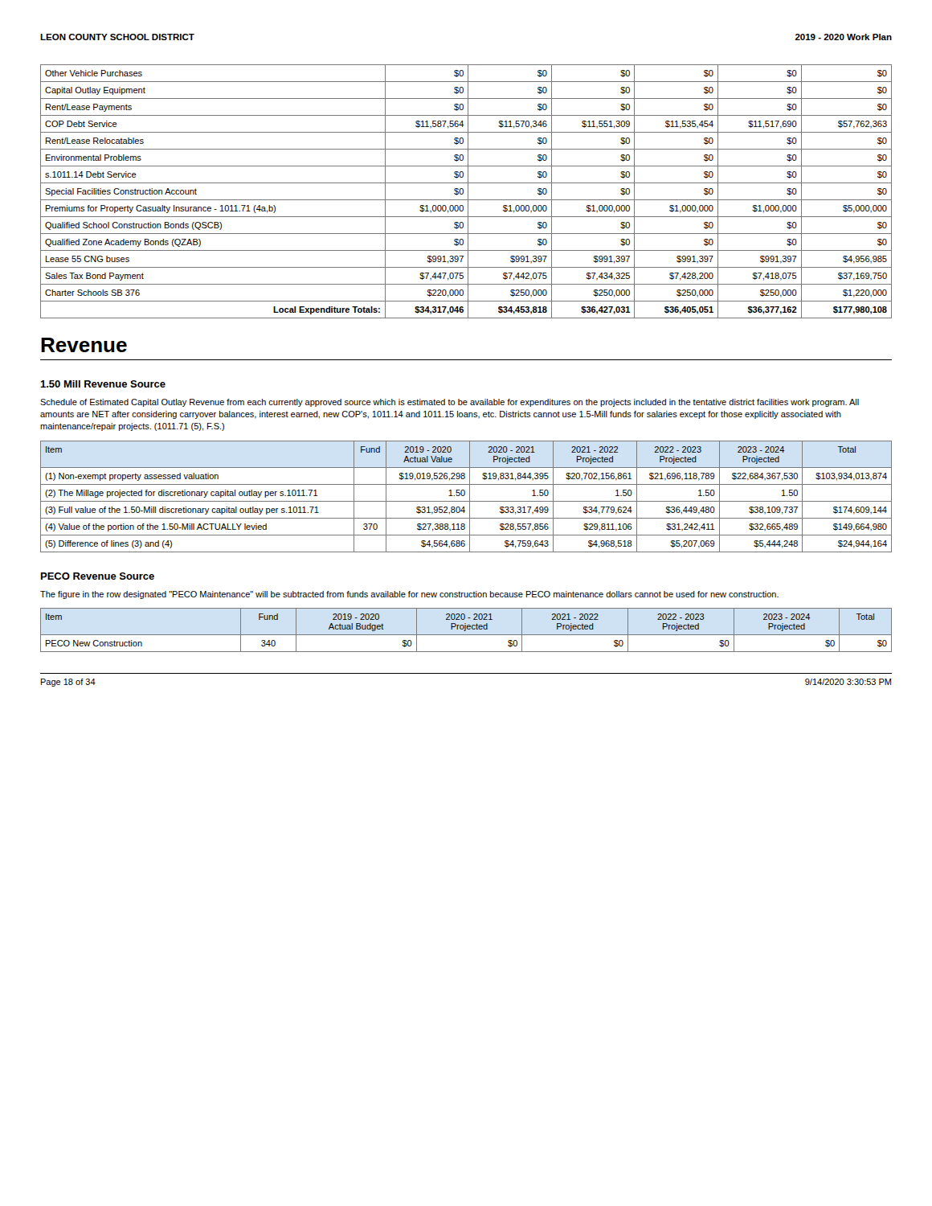LEON COUNTY SCHOOL DISTRICT 2019 - 2020 Work Plan
| Other Vehicle Purchases | $0 | $0 | $0 | $0 | $0 | $0 |
| Capital Outlay Equipment | $0 | $0 | $0 | $0 | $0 | $0 |
| Rent/Lease Payments | $0 | $0 | $0 | $0 | $0 | $0 |
| COP Debt Service | $11,587,564 | $11,570,346 | $11,551,309 | $11,535,454 | $11,517,690 | $57,762,363 |
| Rent/Lease Relocatables | $0 | $0 | $0 | $0 | $0 | $0 |
| Environmental Problems | $0 | $0 | $0 | $0 | $0 | $0 |
| s.1011.14 Debt Service | $0 | $0 | $0 | $0 | $0 | $0 |
| Special Facilities Construction Account | $0 | $0 | $0 | $0 | $0 | $0 |
| Premiums for Property Casualty Insurance - 1011.71 (4a,b) | $1,000,000 | $1,000,000 | $1,000,000 | $1,000,000 | $1,000,000 | $5,000,000 |
| Qualified School Construction Bonds (QSCB) | $0 | $0 | $0 | $0 | $0 | $0 |
| Qualified Zone Academy Bonds (QZAB) | $0 | $0 | $0 | $0 | $0 | $0 |
| Lease 55 CNG buses | $991,397 | $991,397 | $991,397 | $991,397 | $991,397 | $4,956,985 |
| Sales Tax Bond Payment | $7,447,075 | $7,442,075 | $7,434,325 | $7,428,200 | $7,418,075 | $37,169,750 |
| Charter Schools SB 376 | $220,000 | $250,000 | $250,000 | $250,000 | $250,000 | $1,220,000 |
| Local Expenditure Totals: | $34,317,046 | $34,453,818 | $36,427,031 | $36,405,051 | $36,377,162 | $177,980,108 |
Revenue
1.50 Mill Revenue Source
Schedule of Estimated Capital Outlay Revenue from each currently approved source which is estimated to be available for expenditures on the projects included in the tentative district facilities work program. All amounts are NET after considering carryover balances, interest earned, new COP's, 1011.14 and 1011.15 loans, etc. Districts cannot use 1.5-Mill funds for salaries except for those explicitly associated with maintenance/repair projects. (1011.71 (5), F.S.)
| Item | Fund | 2019 - 2020 Actual Value | 2020 - 2021 Projected | 2021 - 2022 Projected | 2022 - 2023 Projected | 2023 - 2024 Projected | Total |
| --- | --- | --- | --- | --- | --- | --- | --- |
| (1) Non-exempt property assessed valuation | | $19,019,526,298 | $19,831,844,395 | $20,702,156,861 | $21,696,118,789 | $22,684,367,530 | $103,934,013,874 |
| (2) The Millage projected for discretionary capital outlay per s.1011.71 | | 1.50 | 1.50 | 1.50 | 1.50 | 1.50 | |
| (3) Full value of the 1.50-Mill discretionary capital outlay per s.1011.71 | | $31,952,804 | $33,317,499 | $34,779,624 | $36,449,480 | $38,109,737 | $174,609,144 |
| (4) Value of the portion of the 1.50-Mill ACTUALLY levied | 370 | $27,388,118 | $28,557,856 | $29,811,106 | $31,242,411 | $32,665,489 | $149,664,980 |
| (5) Difference of lines (3) and (4) | | $4,564,686 | $4,759,643 | $4,968,518 | $5,207,069 | $5,444,248 | $24,944,164 |
PECO Revenue Source
The figure in the row designated "PECO Maintenance" will be subtracted from funds available for new construction because PECO maintenance dollars cannot be used for new construction.
| Item | Fund | 2019 - 2020 Actual Budget | 2020 - 2021 Projected | 2021 - 2022 Projected | 2022 - 2023 Projected | 2023 - 2024 Projected | Total |
| --- | --- | --- | --- | --- | --- | --- | --- |
| PECO New Construction | 340 | $0 | $0 | $0 | $0 | $0 | $0 |
Page 18 of 34 9/14/2020 3:30:53 PM